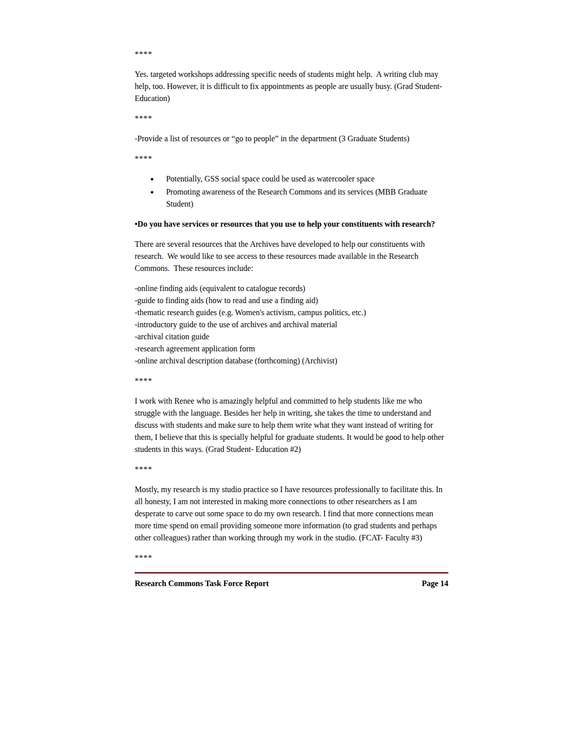****
Yes. targeted workshops addressing specific needs of students might help. A writing club may help, too. However, it is difficult to fix appointments as people are usually busy. (Grad Student- Education)
****
-Provide a list of resources or “go to people” in the department (3 Graduate Students)
****
Potentially, GSS social space could be used as watercooler space
Promoting awareness of the Research Commons and its services (MBB Graduate Student)
•Do you have services or resources that you use to help your constituents with research?
There are several resources that the Archives have developed to help our constituents with research. We would like to see access to these resources made available in the Research Commons. These resources include:
-online finding aids (equivalent to catalogue records) -guide to finding aids (how to read and use a finding aid) -thematic research guides (e.g. Women's activism, campus politics, etc.) -introductory guide to the use of archives and archival material -archival citation guide -research agreement application form -online archival description database (forthcoming) (Archivist)
****
I work with Renee who is amazingly helpful and committed to help students like me who struggle with the language. Besides her help in writing, she takes the time to understand and discuss with students and make sure to help them write what they want instead of writing for them, I believe that this is specially helpful for graduate students. It would be good to help other students in this ways. (Grad Student- Education #2)
****
Mostly, my research is my studio practice so I have resources professionally to facilitate this. In all honesty, I am not interested in making more connections to other researchers as I am desperate to carve out some space to do my own research. I find that more connections mean more time spend on email providing someone more information (to grad students and perhaps other colleagues) rather than working through my work in the studio. (FCAT- Faculty #3)
****
Research Commons Task Force Report Page 14